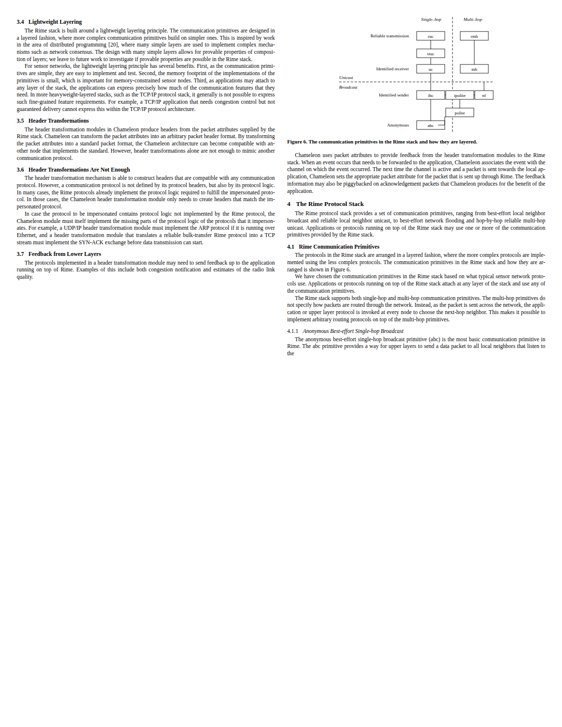3.4 Lightweight Layering
The Rime stack is built around a lightweight layering principle. The communication primitives are designed in a layered fashion, where more complex communication primitives build on simpler ones. This is inspired by work in the area of distributed programming [20], where many simple layers are used to implement complex mechanisms such as network consensus. The design with many simple layers allows for provable properties of composition of layers; we leave to future work to investigate if provable properties are possible in the Rime stack.
For sensor networks, the lightweight layering principle has several benefits. First, as the communication primitives are simple, they are easy to implement and test. Second, the memory footprint of the implementations of the primitives is small, which is important for memory-constrained sensor nodes. Third, as applications may attach to any layer of the stack, the applications can express precisely how much of the communication features that they need. In more heavyweight-layered stacks, such as the TCP/IP protocol stack, it generally is not possible to express such fine-grained feature requirements. For example, a TCP/IP application that needs congestion control but not guaranteed delivery cannot express this within the TCP/IP protocol architecture.
3.5 Header Transformations
The header transformation modules in Chameleon produce headers from the packet attributes supplied by the Rime stack. Chameleon can transform the packet attributes into an arbitrary packet header format. By transforming the packet attributes into a standard packet format, the Chameleon architecture can become compatible with another node that implements the standard. However, header transformations alone are not enough to mimic another communication protocol.
3.6 Header Transformations Are Not Enough
The header transformation mechanism is able to construct headers that are compatible with any communication protocol. However, a communication protocol is not defined by its protocol headers, but also by its protocol logic. In many cases, the Rime protocols already implement the protocol logic required to fulfill the impersonated protocol. In those cases, the Chameleon header transformation module only needs to create headers that match the impersonated protocol.
In case the protocol to be impersonated contains protocol logic not implemented by the Rime protocol, the Chameleon module must itself implement the missing parts of the protocol logic of the protocols that it impersonates. For example, a UDP/IP header transformation module must implement the ARP protocol if it is running over Ethernet, and a header transformation module that translates a reliable bulk-transfer Rime protocol into a TCP stream must implement the SYN-ACK exchange before data transmission can start.
3.7 Feedback from Lower Layers
The protocols implemented in a header transformation module may need to send feedback up to the application running on top of Rime. Examples of this include both congestion notification and estimates of the radio link quality.
Single–hop Multi–hop Reliable transmission ruc rmh stuc Identified receiver uc mh Unicast Broadcast Identified sender ibc ipolite nf polite Anonymous abc
Figure 6. The communication primitives in the Rime stack and how they are layered.
Chameleon uses packet attributes to provide feedback from the header transformation modules to the Rime stack. When an event occurs that needs to be forwarded to the application, Chameleon associates the event with the channel on which the event occurred. The next time the channel is active and a packet is sent towards the local application, Chameleon sets the appropriate packet attribute for the packet that is sent up through Rime. The feedback information may also be piggybacked on acknowledgement packets that Chameleon produces for the benefit of the application.
4 The Rime Protocol Stack
The Rime protocol stack provides a set of communication primitives, ranging from best-effort local neighbor broadcast and reliable local neighbor unicast, to best-effort network flooding and hop-by-hop reliable multi-hop unicast. Applications or protocols running on top of the Rime stack may use one or more of the communication primitives provided by the Rime stack.
4.1 Rime Communication Primitives
The protocols in the Rime stack are arranged in a layered fashion, where the more complex protocols are implemented using the less complex protocols. The communication primitives in the Rime stack and how they are arranged is shown in Figure 6.
We have chosen the communication primitives in the Rime stack based on what typical sensor network protocols use. Applications or protocols running on top of the Rime stack attach at any layer of the stack and use any of the communication primitives.
The Rime stack supports both single-hop and multi-hop communication primitives. The multi-hop primitives do not specify how packets are routed through the network. Instead, as the packet is sent across the network, the application or upper layer protocol is invoked at every node to choose the next-hop neighbor. This makes it possible to implement arbitrary routing protocols on top of the multi-hop primitives.
4.1.1 Anonymous Best-effort Single-hop Broadcast
The anonymous best-effort single-hop broadcast primitive (abc) is the most basic communication primitive in Rime. The abc primitive provides a way for upper layers to send a data packet to all local neighbors that listen to the